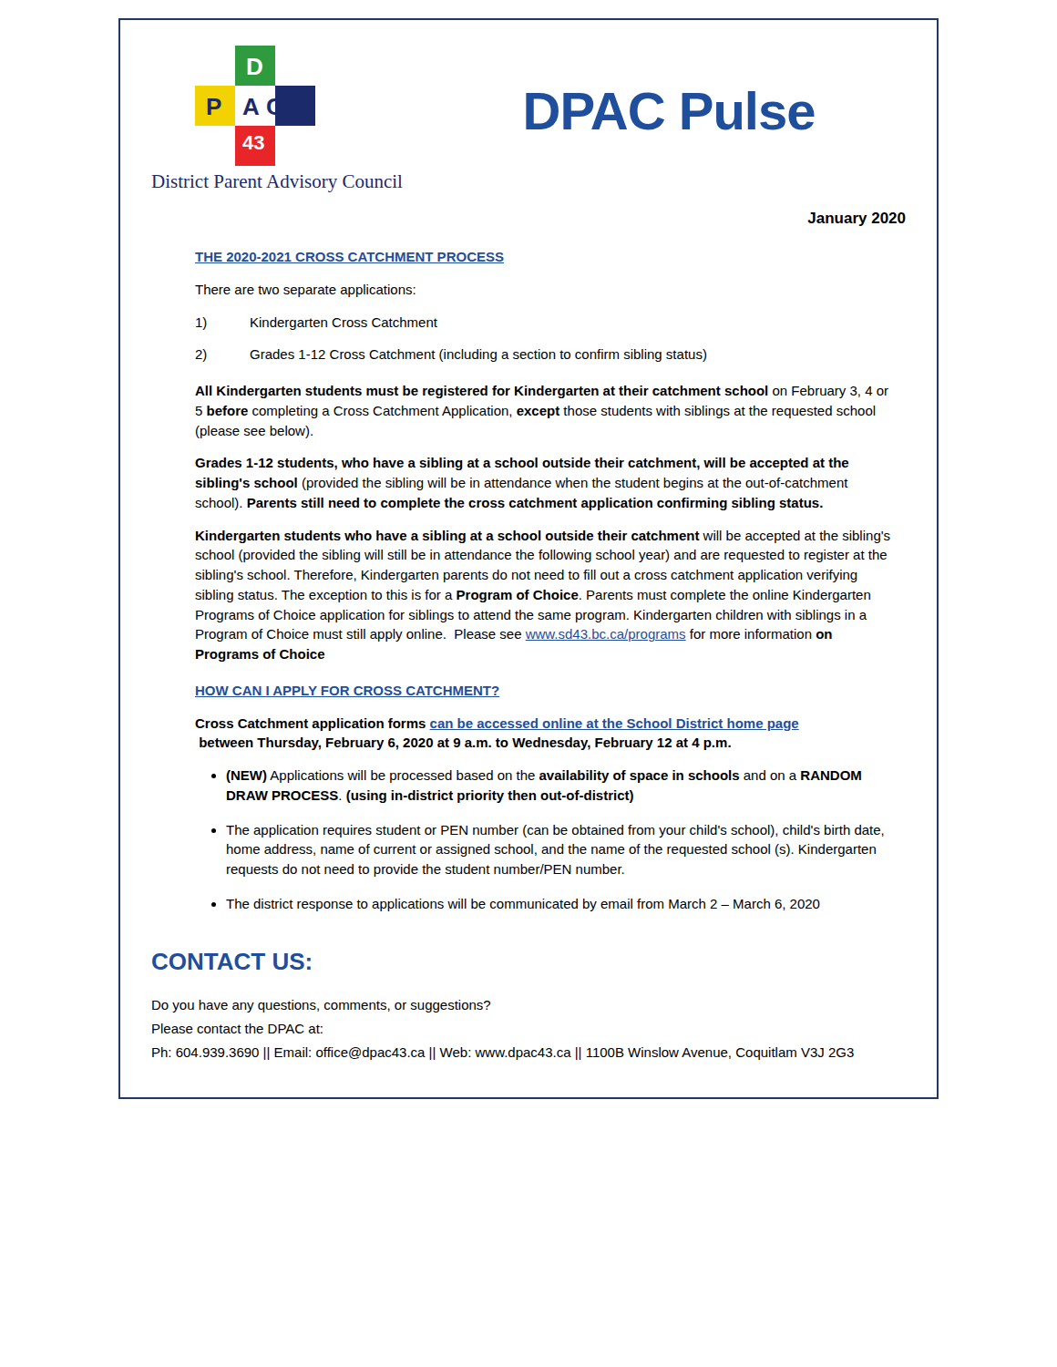D P A C 43
District Parent Advisory Council
DPAC Pulse
January 2020
THE 2020-2021 CROSS CATCHMENT PROCESS
There are two separate applications:
1) Kindergarten Cross Catchment
2) Grades 1-12 Cross Catchment (including a section to confirm sibling status)
All Kindergarten students must be registered for Kindergarten at their catchment school on February 3, 4 or 5 before completing a Cross Catchment Application, except those students with siblings at the requested school (please see below).
Grades 1-12 students, who have a sibling at a school outside their catchment, will be accepted at the sibling's school (provided the sibling will be in attendance when the student begins at the out-of-catchment school). Parents still need to complete the cross catchment application confirming sibling status.
Kindergarten students who have a sibling at a school outside their catchment will be accepted at the sibling's school (provided the sibling will still be in attendance the following school year) and are requested to register at the sibling's school. Therefore, Kindergarten parents do not need to fill out a cross catchment application verifying sibling status. The exception to this is for a Program of Choice. Parents must complete the online Kindergarten Programs of Choice application for siblings to attend the same program. Kindergarten children with siblings in a Program of Choice must still apply online. Please see www.sd43.bc.ca/programs for more information on Programs of Choice
HOW CAN I APPLY FOR CROSS CATCHMENT?
Cross Catchment application forms can be accessed online at the School District home page
between Thursday, February 6, 2020 at 9 a.m. to Wednesday, February 12 at 4 p.m.
(NEW) Applications will be processed based on the availability of space in schools and on a RANDOM DRAW PROCESS. (using in-district priority then out-of-district)
The application requires student or PEN number (can be obtained from your child's school), child's birth date, home address, name of current or assigned school, and the name of the requested school (s). Kindergarten requests do not need to provide the student number/PEN number.
The district response to applications will be communicated by email from March 2 – March 6, 2020
CONTACT US:
Do you have any questions, comments, or suggestions?
Please contact the DPAC at:
Ph: 604.939.3690 || Email: office@dpac43.ca || Web: www.dpac43.ca || 1100B Winslow Avenue, Coquitlam V3J 2G3